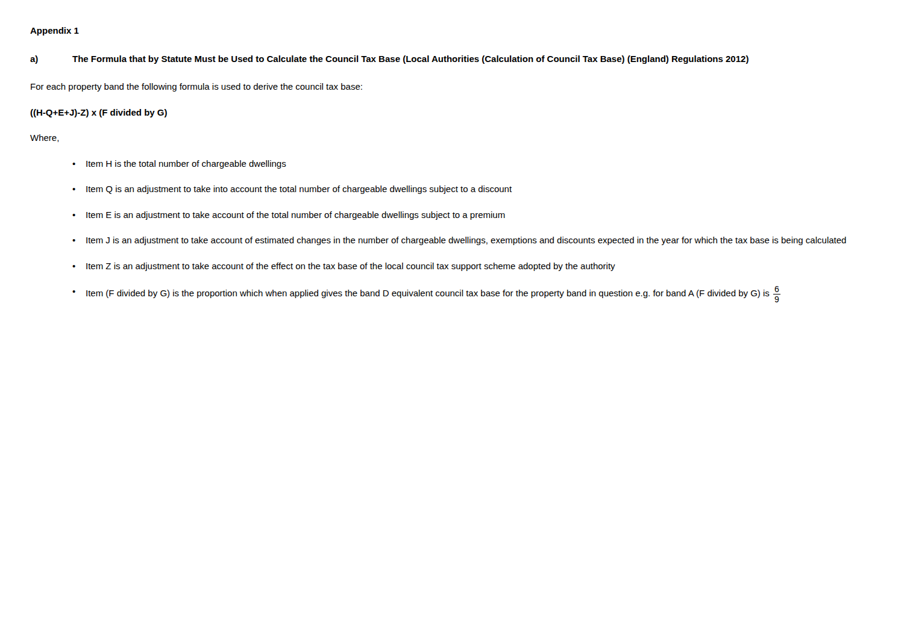Appendix 1
a)
The Formula that by Statute Must be Used to Calculate the Council Tax Base (Local Authorities (Calculation of Council Tax Base) (England) Regulations 2012)
For each property band the following formula is used to derive the council tax base:
((H-Q+E+J)-Z) x (F divided by G)
Where,
Item H is the total number of chargeable dwellings
Item Q is an adjustment to take into account the total number of chargeable dwellings subject to a discount
Item E is an adjustment to take account of the total number of chargeable dwellings subject to a premium
Item J is an adjustment to take account of estimated changes in the number of chargeable dwellings, exemptions and discounts expected in the year for which the tax base is being calculated
Item Z is an adjustment to take account of the effect on the tax base of the local council tax support scheme adopted by the authority
Item (F divided by G) is the proportion which when applied gives the band D equivalent council tax base for the property band in question e.g. for band A (F divided by G) is 69